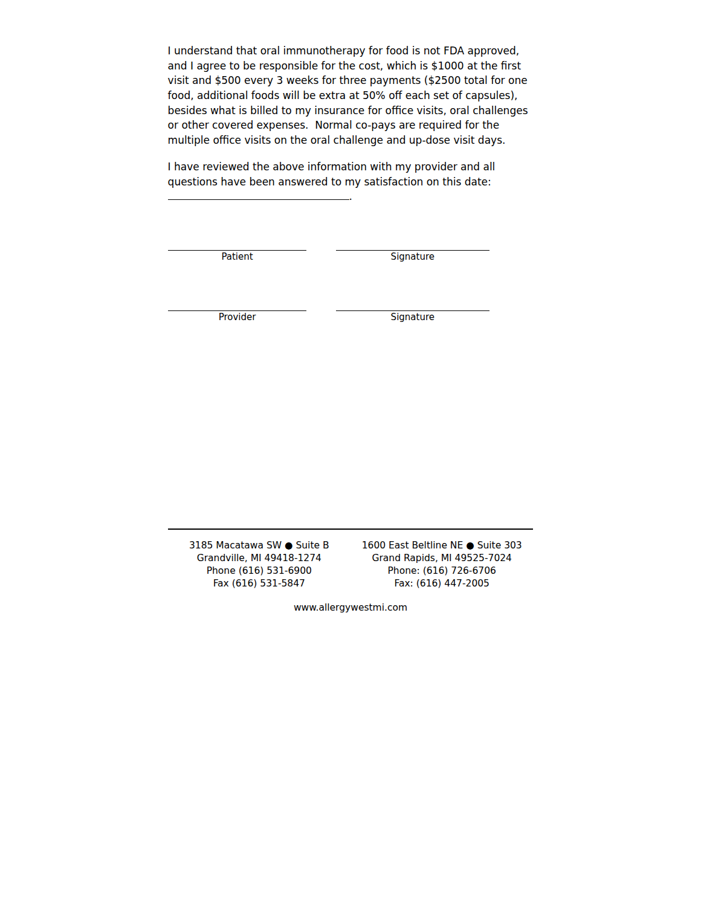I understand that oral immunotherapy for food is not FDA approved, and I agree to be responsible for the cost, which is $1000 at the first visit and $500 every 3 weeks for three payments ($2500 total for one food, additional foods will be extra at 50% off each set of capsules), besides what is billed to my insurance for office visits, oral challenges or other covered expenses. Normal co-pays are required for the multiple office visits on the oral challenge and up-dose visit days.
I have reviewed the above information with my provider and all questions have been answered to my satisfaction on this date: .
| Patient | | Signature | |
| Provider | | Signature | |
| 3185 Macatawa SW ● Suite B Grandville, MI 49418-1274 Phone (616) 531-6900 Fax (616) 531-5847 | 1600 East Beltline NE ● Suite 303 Grand Rapids, MI 49525-7024 Phone: (616) 726-6706 Fax: (616) 447-2005 |
www.allergywestmi.com